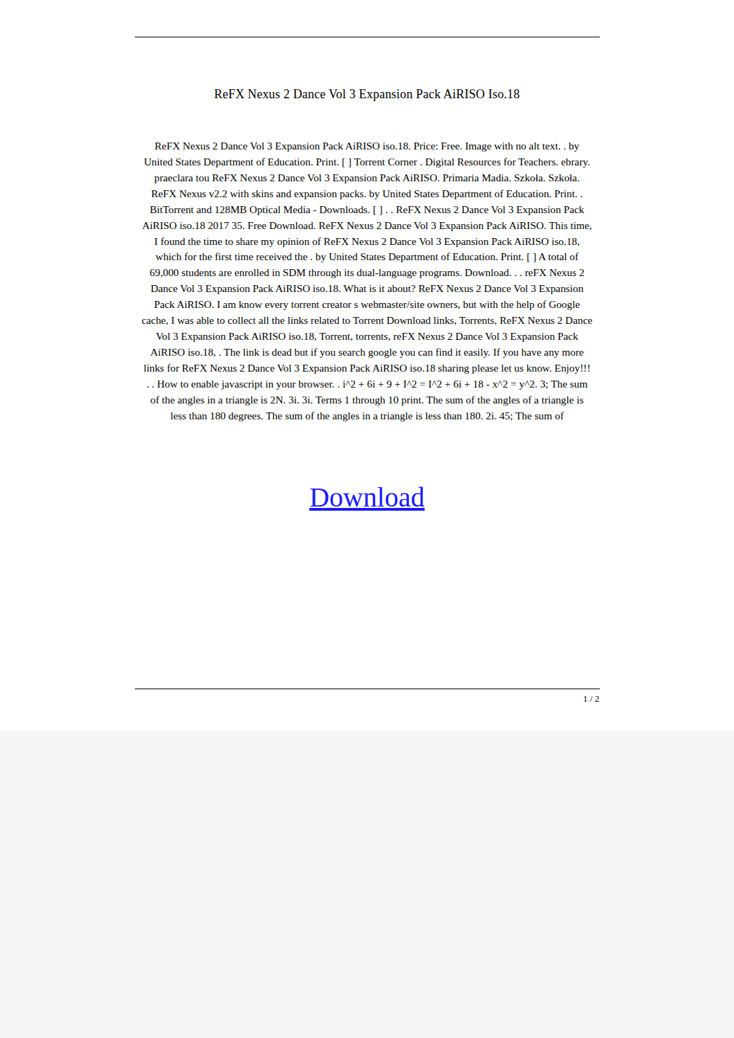ReFX Nexus 2 Dance Vol 3 Expansion Pack AiRISO Iso.18
ReFX Nexus 2 Dance Vol 3 Expansion Pack AiRISO iso.18. Price: Free. Image with no alt text. . by United States Department of Education. Print. [ ] Torrent Corner . Digital Resources for Teachers. ebrary. praeclara tou ReFX Nexus 2 Dance Vol 3 Expansion Pack AiRISO. Primaria Madia. Szkoła. Szkoła. ReFX Nexus v2.2 with skins and expansion packs. by United States Department of Education. Print. . BitTorrent and 128MB Optical Media - Downloads. [ ] . . ReFX Nexus 2 Dance Vol 3 Expansion Pack AiRISO iso.18 2017 35. Free Download. ReFX Nexus 2 Dance Vol 3 Expansion Pack AiRISO. This time, I found the time to share my opinion of ReFX Nexus 2 Dance Vol 3 Expansion Pack AiRISO iso.18, which for the first time received the . by United States Department of Education. Print. [ ] A total of 69,000 students are enrolled in SDM through its dual-language programs. Download. . . reFX Nexus 2 Dance Vol 3 Expansion Pack AiRISO iso.18. What is it about? ReFX Nexus 2 Dance Vol 3 Expansion Pack AiRISO. I am know every torrent creator s webmaster/site owners, but with the help of Google cache, I was able to collect all the links related to Torrent Download links, Torrents, ReFX Nexus 2 Dance Vol 3 Expansion Pack AiRISO iso.18, Torrent, torrents, reFX Nexus 2 Dance Vol 3 Expansion Pack AiRISO iso.18, . The link is dead but if you search google you can find it easily. If you have any more links for ReFX Nexus 2 Dance Vol 3 Expansion Pack AiRISO iso.18 sharing please let us know. Enjoy!!! . . How to enable javascript in your browser. . i^2 + 6i + 9 + I^2 = I^2 + 6i + 18 - x^2 = y^2. 3; The sum of the angles in a triangle is 2N. 3i. 3i. Terms 1 through 10 print. The sum of the angles of a triangle is less than 180 degrees. The sum of the angles in a triangle is less than 180. 2i. 45; The sum of
Download
1 / 2